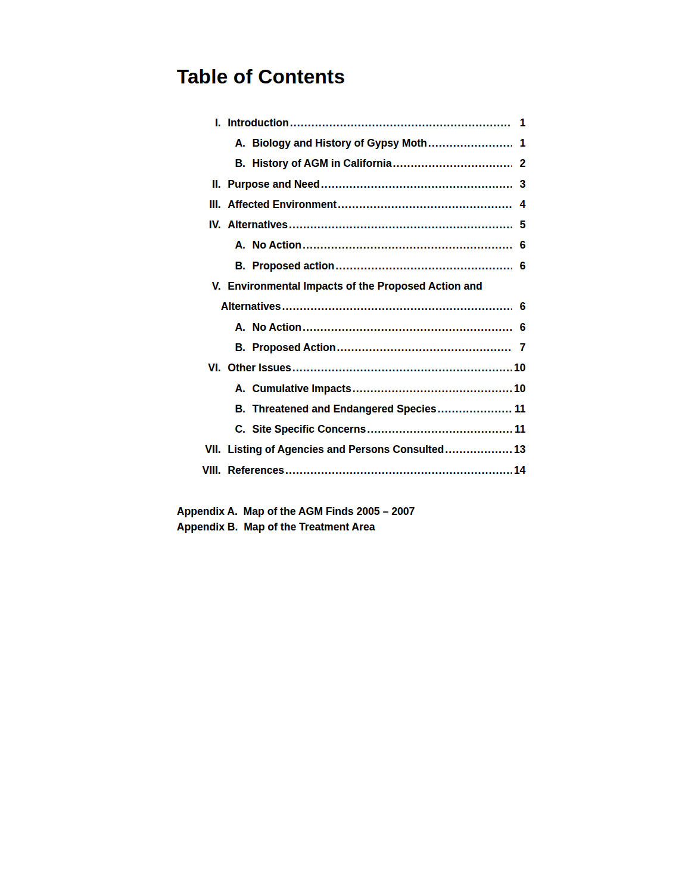Table of Contents
I. Introduction .............................................................................. 1
A. Biology and History of Gypsy Moth ............................... 1
B. History of AGM in California ........................................... 2
II. Purpose and Need ................................................................ 3
III. Affected Environment ............................................................ 4
IV. Alternatives .............................................................................. 5
A. No Action .......................................................................... 6
B. Proposed action ............................................................ 6
V. Environmental Impacts of the Proposed Action and
Alternatives .............................................................................. 6
A. No Action .......................................................................... 6
B. Proposed Action ............................................................ 7
VI. Other Issues ......................................................................... 10
A. Cumulative Impacts ....................................................... 10
B. Threatened and Endangered Species ........................... 11
C. Site Specific Concerns ................................................... 11
VII. Listing of Agencies and Persons Consulted .................... 13
VIII. References ........................................................................... 14
Appendix A. Map of the AGM Finds 2005 – 2007
Appendix B. Map of the Treatment Area